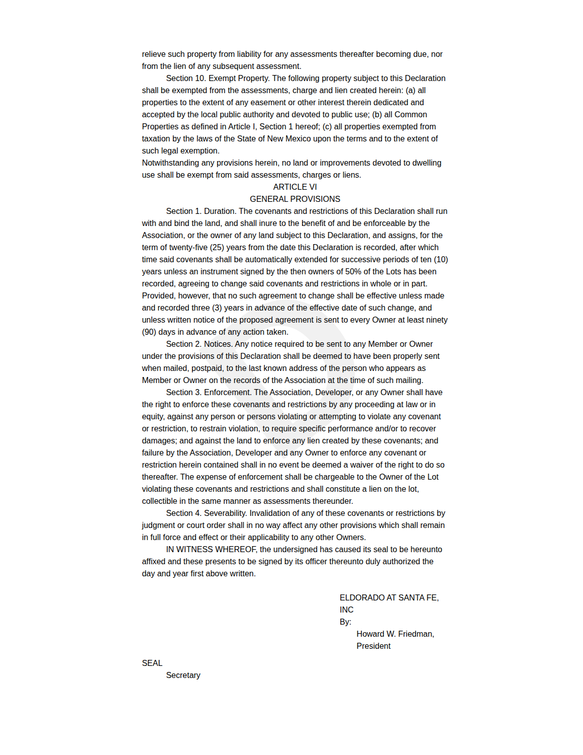D
relieve such property from liability for any assessments thereafter becoming due, nor from the lien of any subsequent assessment.
Section 10. Exempt Property. The following property subject to this Declaration shall be exempted from the assessments, charge and lien created herein: (a) all properties to the extent of any easement or other interest therein dedicated and accepted by the local public authority and devoted to public use; (b) all Common Properties as defined in Article I, Section 1 hereof; (c) all properties exempted from taxation by the laws of the State of New Mexico upon the terms and to the extent of such legal exemption.
Notwithstanding any provisions herein, no land or improvements devoted to dwelling use shall be exempt from said assessments, charges or liens.
ARTICLE VI
GENERAL PROVISIONS
Section 1. Duration. The covenants and restrictions of this Declaration shall run with and bind the land, and shall inure to the benefit of and be enforceable by the Association, or the owner of any land subject to this Declaration, and assigns, for the term of twenty-five (25) years from the date this Declaration is recorded, after which time said covenants shall be automatically extended for successive periods of ten (10) years unless an instrument signed by the then owners of 50% of the Lots has been recorded, agreeing to change said covenants and restrictions in whole or in part. Provided, however, that no such agreement to change shall be effective unless made and recorded three (3) years in advance of the effective date of such change, and unless written notice of the proposed agreement is sent to every Owner at least ninety (90) days in advance of any action taken.
Section 2. Notices. Any notice required to be sent to any Member or Owner under the provisions of this Declaration shall be deemed to have been properly sent when mailed, postpaid, to the last known address of the person who appears as Member or Owner on the records of the Association at the time of such mailing.
Section 3. Enforcement. The Association, Developer, or any Owner shall have the right to enforce these covenants and restrictions by any proceeding at law or in equity, against any person or persons violating or attempting to violate any covenant or restriction, to restrain violation, to require specific performance and/or to recover damages; and against the land to enforce any lien created by these covenants; and failure by the Association, Developer and any Owner to enforce any covenant or restriction herein contained shall in no event be deemed a waiver of the right to do so thereafter. The expense of enforcement shall be chargeable to the Owner of the Lot violating these covenants and restrictions and shall constitute a lien on the lot, collectible in the same manner as assessments thereunder.
Section 4. Severability. Invalidation of any of these covenants or restrictions by judgment or court order shall in no way affect any other provisions which shall remain in full force and effect or their applicability to any other Owners.
IN WITNESS WHEREOF, the undersigned has caused its seal to be hereunto affixed and these presents to be signed by its officer thereunto duly authorized the day and year first above written.
ELDORADO AT SANTA FE, INC
By:
Howard W. Friedman, President
SEAL
Secretary